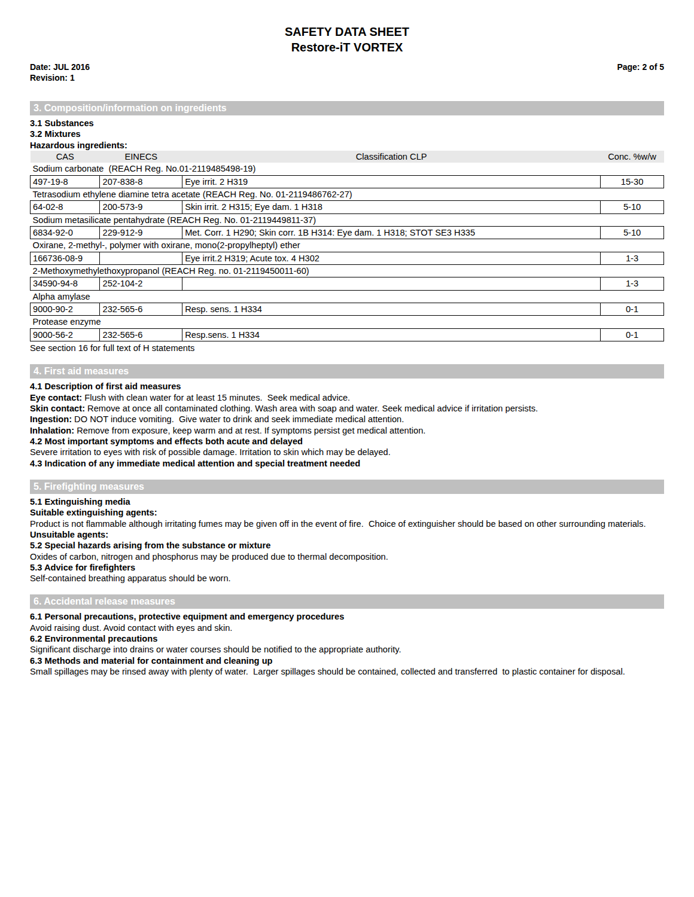SAFETY DATA SHEET
Restore-iT VORTEX
Date: JUL 2016
Revision: 1
Page: 2 of 5
3. Composition/information on ingredients
3.1 Substances
3.2 Mixtures
Hazardous ingredients:
| CAS | EINECS | Classification CLP | Conc. %w/w |
| Sodium carbonate (REACH Reg. No.01-2119485498-19) |
| 497-19-8 | 207-838-8 | Eye irrit. 2 H319 | 15-30 |
| Tetrasodium ethylene diamine tetra acetate (REACH Reg. No. 01-2119486762-27) |
| 64-02-8 | 200-573-9 | Skin irrit. 2 H315; Eye dam. 1 H318 | 5-10 |
| Sodium metasilicate pentahydrate (REACH Reg. No. 01-2119449811-37) |
| 6834-92-0 | 229-912-9 | Met. Corr. 1 H290; Skin corr. 1B H314: Eye dam. 1 H318; STOT SE3 H335 | 5-10 |
| Oxirane, 2-methyl-, polymer with oxirane, mono(2-propylheptyl) ether |
| 166736-08-9 | | Eye irrit.2 H319; Acute tox. 4 H302 | 1-3 |
| 2-Methoxymethylethoxypropanol (REACH Reg. no. 01-2119450011-60) |
| 34590-94-8 | 252-104-2 | | 1-3 |
| Alpha amylase |
| 9000-90-2 | 232-565-6 | Resp. sens. 1 H334 | 0-1 |
| Protease enzyme |
| 9000-56-2 | 232-565-6 | Resp.sens. 1 H334 | 0-1 |
See section 16 for full text of H statements
4. First aid measures
4.1 Description of first aid measures
Eye contact: Flush with clean water for at least 15 minutes. Seek medical advice.
Skin contact: Remove at once all contaminated clothing. Wash area with soap and water. Seek medical advice if irritation persists.
Ingestion: DO NOT induce vomiting. Give water to drink and seek immediate medical attention.
Inhalation: Remove from exposure, keep warm and at rest. If symptoms persist get medical attention.
4.2 Most important symptoms and effects both acute and delayed
Severe irritation to eyes with risk of possible damage. Irritation to skin which may be delayed.
4.3 Indication of any immediate medical attention and special treatment needed
5. Firefighting measures
5.1 Extinguishing media
Suitable extinguishing agents:
Product is not flammable although irritating fumes may be given off in the event of fire. Choice of extinguisher should be based on other surrounding materials.
Unsuitable agents:
5.2 Special hazards arising from the substance or mixture
Oxides of carbon, nitrogen and phosphorus may be produced due to thermal decomposition.
5.3 Advice for firefighters
Self-contained breathing apparatus should be worn.
6. Accidental release measures
6.1 Personal precautions, protective equipment and emergency procedures
Avoid raising dust. Avoid contact with eyes and skin.
6.2 Environmental precautions
Significant discharge into drains or water courses should be notified to the appropriate authority.
6.3 Methods and material for containment and cleaning up
Small spillages may be rinsed away with plenty of water. Larger spillages should be contained, collected and transferred to plastic container for disposal.